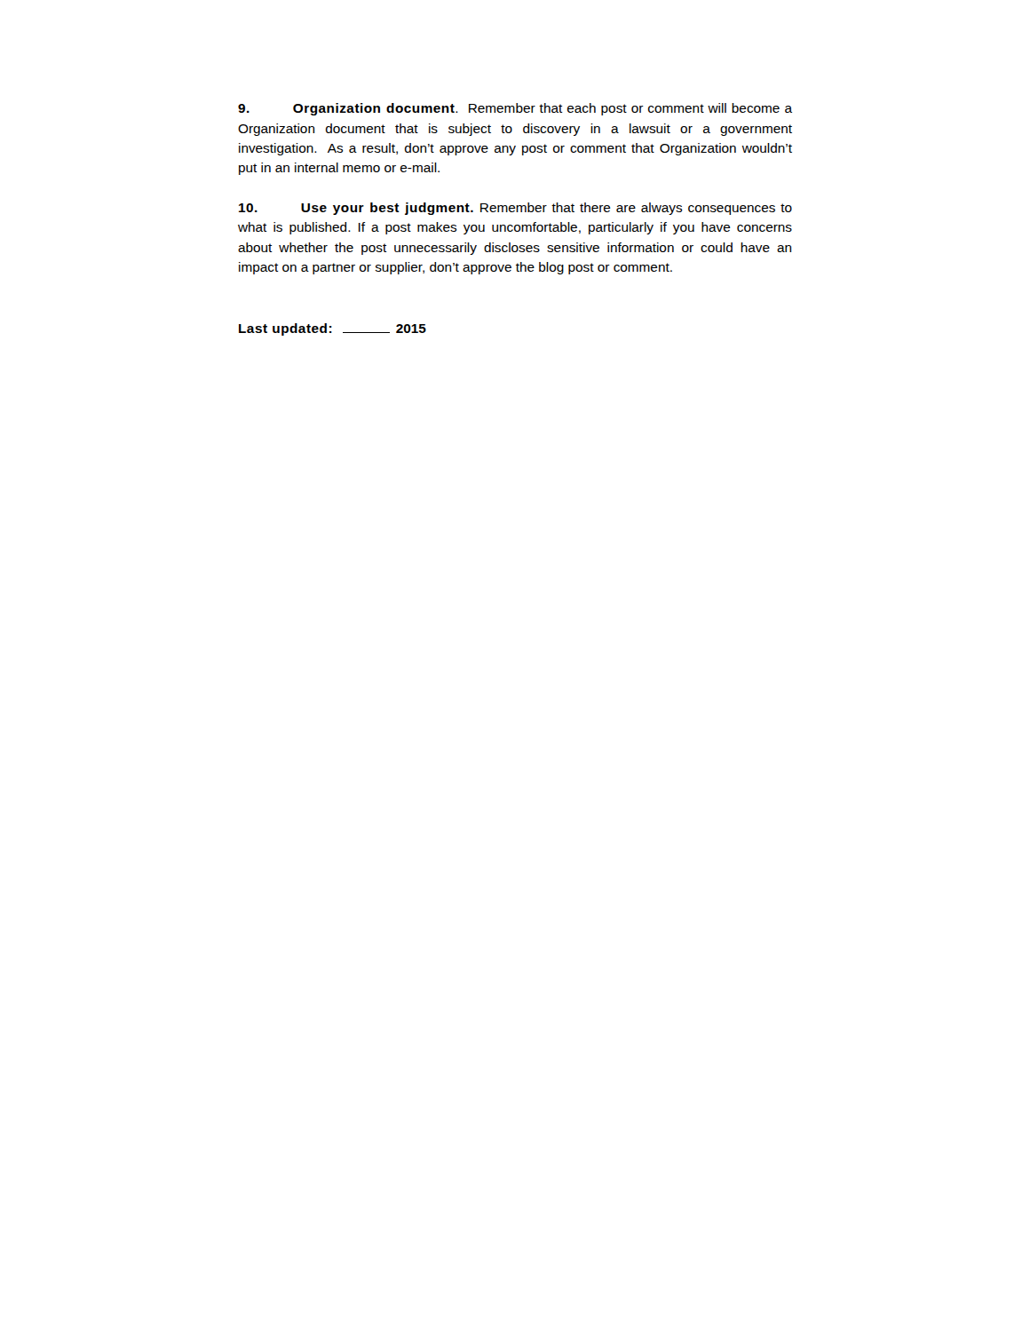9. Organization document. Remember that each post or comment will become a Organization document that is subject to discovery in a lawsuit or a government investigation. As a result, don’t approve any post or comment that Organization wouldn’t put in an internal memo or e-mail.
10. Use your best judgment. Remember that there are always consequences to what is published. If a post makes you uncomfortable, particularly if you have concerns about whether the post unnecessarily discloses sensitive information or could have an impact on a partner or supplier, don’t approve the blog post or comment.
Last updated: 2015